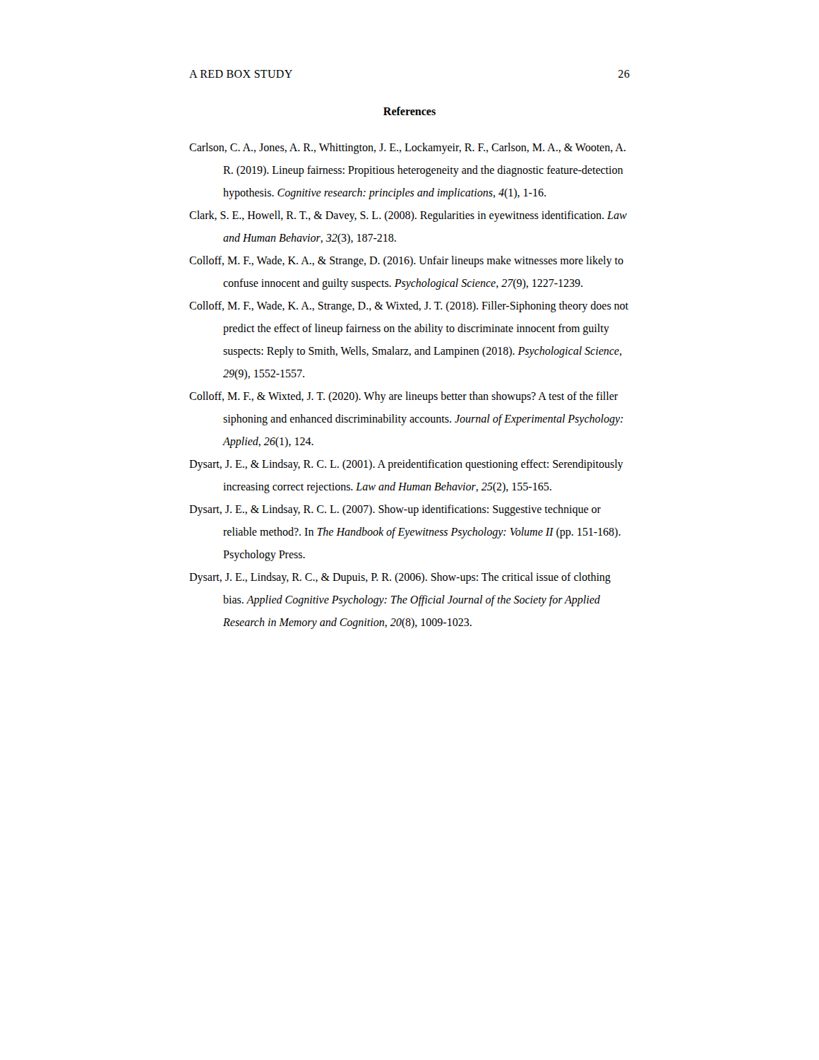A Red Box Study 26
References
Carlson, C. A., Jones, A. R., Whittington, J. E., Lockamyeir, R. F., Carlson, M. A., & Wooten, A. R. (2019). Lineup fairness: Propitious heterogeneity and the diagnostic feature-detection hypothesis. Cognitive research: principles and implications, 4(1), 1-16.
Clark, S. E., Howell, R. T., & Davey, S. L. (2008). Regularities in eyewitness identification. Law and Human Behavior, 32(3), 187-218.
Colloff, M. F., Wade, K. A., & Strange, D. (2016). Unfair lineups make witnesses more likely to confuse innocent and guilty suspects. Psychological Science, 27(9), 1227-1239.
Colloff, M. F., Wade, K. A., Strange, D., & Wixted, J. T. (2018). Filler-Siphoning theory does not predict the effect of lineup fairness on the ability to discriminate innocent from guilty suspects: Reply to Smith, Wells, Smalarz, and Lampinen (2018). Psychological Science, 29(9), 1552-1557.
Colloff, M. F., & Wixted, J. T. (2020). Why are lineups better than showups? A test of the filler siphoning and enhanced discriminability accounts. Journal of Experimental Psychology: Applied, 26(1), 124.
Dysart, J. E., & Lindsay, R. C. L. (2001). A preidentification questioning effect: Serendipitously increasing correct rejections. Law and Human Behavior, 25(2), 155-165.
Dysart, J. E., & Lindsay, R. C. L. (2007). Show-up identifications: Suggestive technique or reliable method?. In The Handbook of Eyewitness Psychology: Volume II (pp. 151-168). Psychology Press.
Dysart, J. E., Lindsay, R. C., & Dupuis, P. R. (2006). Show-ups: The critical issue of clothing bias. Applied Cognitive Psychology: The Official Journal of the Society for Applied Research in Memory and Cognition, 20(8), 1009-1023.